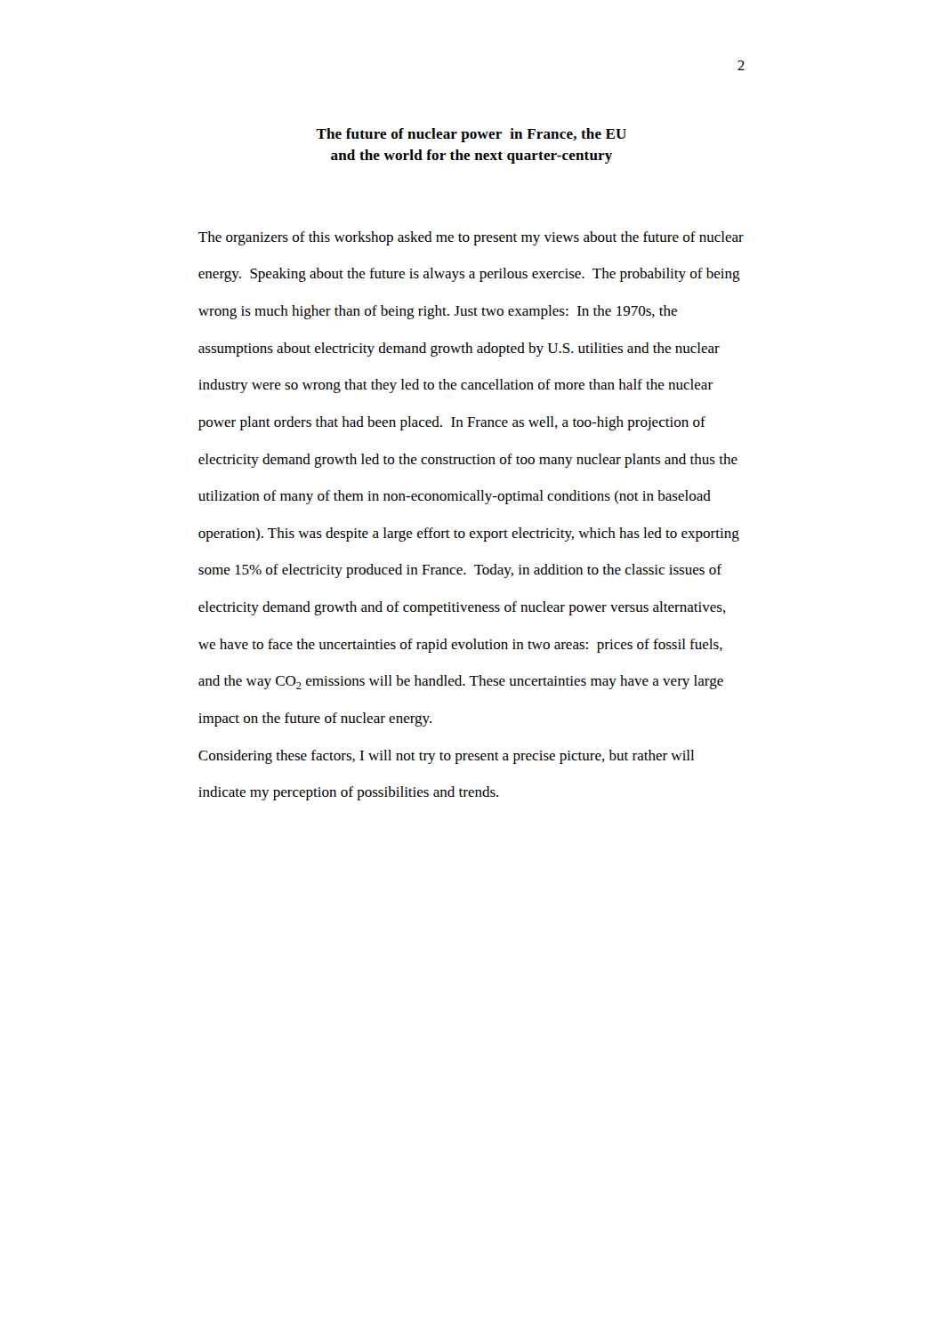2
The future of nuclear power in France, the EU
and the world for the next quarter-century
The organizers of this workshop asked me to present my views about the future of nuclear energy. Speaking about the future is always a perilous exercise. The probability of being wrong is much higher than of being right. Just two examples: In the 1970s, the assumptions about electricity demand growth adopted by U.S. utilities and the nuclear industry were so wrong that they led to the cancellation of more than half the nuclear power plant orders that had been placed. In France as well, a too-high projection of electricity demand growth led to the construction of too many nuclear plants and thus the utilization of many of them in non-economically-optimal conditions (not in baseload operation). This was despite a large effort to export electricity, which has led to exporting some 15% of electricity produced in France. Today, in addition to the classic issues of electricity demand growth and of competitiveness of nuclear power versus alternatives, we have to face the uncertainties of rapid evolution in two areas: prices of fossil fuels, and the way CO2 emissions will be handled. These uncertainties may have a very large impact on the future of nuclear energy.
Considering these factors, I will not try to present a precise picture, but rather will indicate my perception of possibilities and trends.